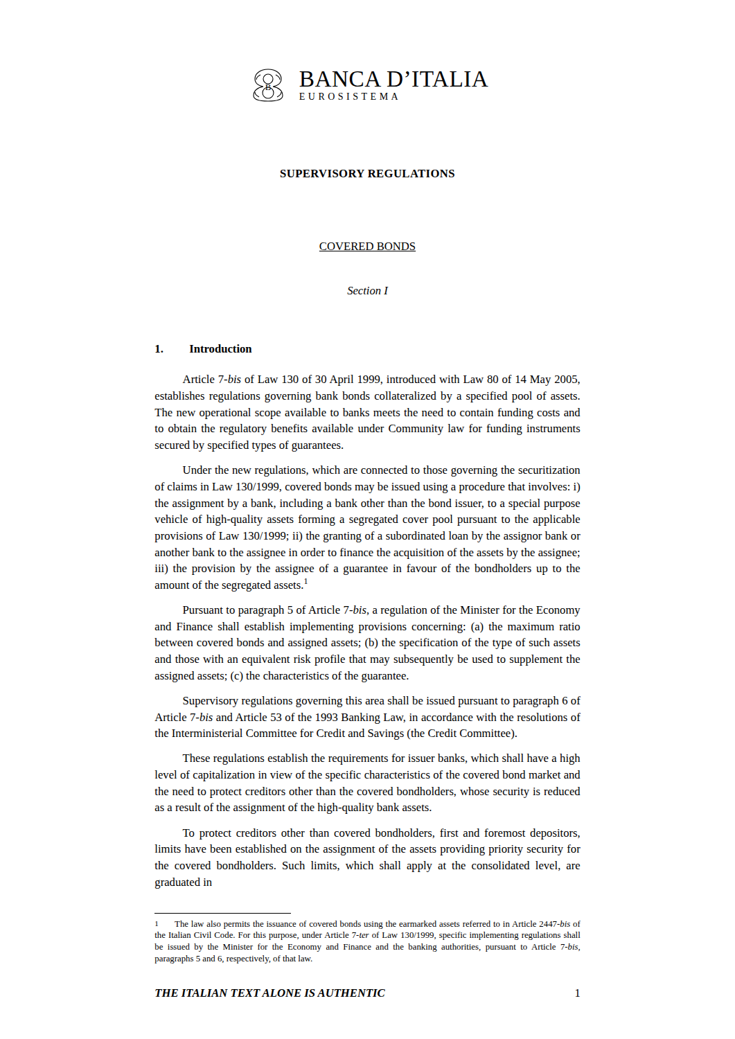B
BANCA D’ITALIA
EUROSISTEMA
SUPERVISORY REGULATIONS
COVERED BONDS
Section I
1. Introduction
Article 7-bis of Law 130 of 30 April 1999, introduced with Law 80 of 14 May 2005, establishes regulations governing bank bonds collateralized by a specified pool of assets. The new operational scope available to banks meets the need to contain funding costs and to obtain the regulatory benefits available under Community law for funding instruments secured by specified types of guarantees.
Under the new regulations, which are connected to those governing the securitization of claims in Law 130/1999, covered bonds may be issued using a procedure that involves: i) the assignment by a bank, including a bank other than the bond issuer, to a special purpose vehicle of high-quality assets forming a segregated cover pool pursuant to the applicable provisions of Law 130/1999; ii) the granting of a subordinated loan by the assignor bank or another bank to the assignee in order to finance the acquisition of the assets by the assignee; iii) the provision by the assignee of a guarantee in favour of the bondholders up to the amount of the segregated assets.1
Pursuant to paragraph 5 of Article 7-bis, a regulation of the Minister for the Economy and Finance shall establish implementing provisions concerning: (a) the maximum ratio between covered bonds and assigned assets; (b) the specification of the type of such assets and those with an equivalent risk profile that may subsequently be used to supplement the assigned assets; (c) the characteristics of the guarantee.
Supervisory regulations governing this area shall be issued pursuant to paragraph 6 of Article 7-bis and Article 53 of the 1993 Banking Law, in accordance with the resolutions of the Interministerial Committee for Credit and Savings (the Credit Committee).
These regulations establish the requirements for issuer banks, which shall have a high level of capitalization in view of the specific characteristics of the covered bond market and the need to protect creditors other than the covered bondholders, whose security is reduced as a result of the assignment of the high-quality bank assets.
To protect creditors other than covered bondholders, first and foremost depositors, limits have been established on the assignment of the assets providing priority security for the covered bondholders. Such limits, which shall apply at the consolidated level, are graduated in
1 The law also permits the issuance of covered bonds using the earmarked assets referred to in Article 2447-bis of the Italian Civil Code. For this purpose, under Article 7-ter of Law 130/1999, specific implementing regulations shall be issued by the Minister for the Economy and Finance and the banking authorities, pursuant to Article 7-bis, paragraphs 5 and 6, respectively, of that law.
THE ITALIAN TEXT ALONE IS AUTHENTIC
1